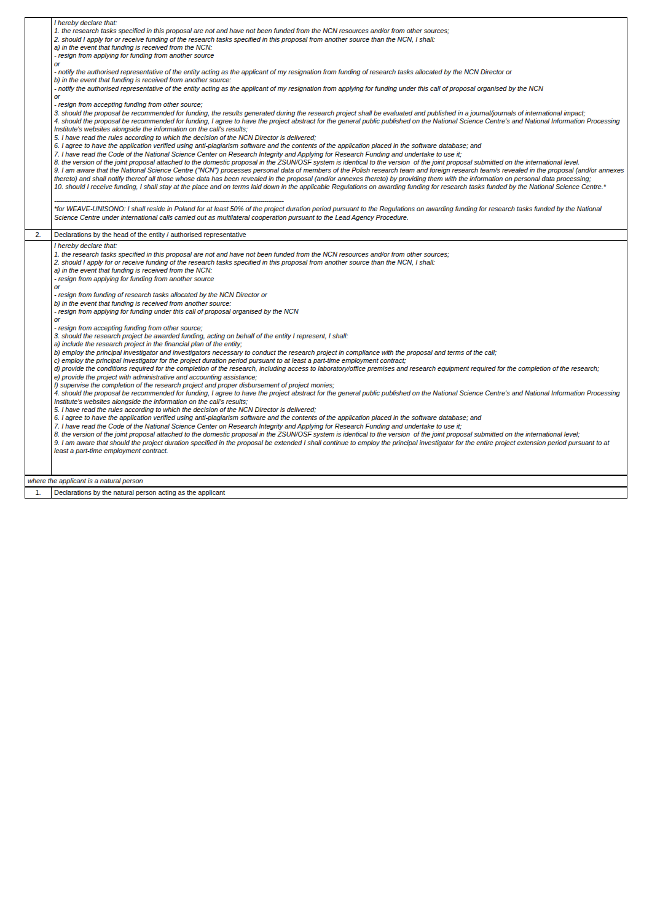| | I hereby declare that: 1. the research tasks specified in this proposal are not and have not been funded from the NCN resources and/or from other sources; 2. should I apply for or receive funding of the research tasks specified in this proposal from another source than the NCN, I shall: a) in the event that funding is received from the NCN: - resign from applying for funding from another source or - notify the authorised representative of the entity acting as the applicant of my resignation from funding of research tasks allocated by the NCN Director or b) in the event that funding is received from another source: - notify the authorised representative of the entity acting as the applicant of my resignation from applying for funding under this call of proposal organised by the NCN or - resign from accepting funding from other source; 3. should the proposal be recommended for funding, the results generated during the research project shall be evaluated and published in a journal/journals of international impact; 4. should the proposal be recommended for funding, I agree to have the project abstract for the general public published on the National Science Centre's and National Information Processing Institute's websites alongside the information on the call's results; 5. I have read the rules according to which the decision of the NCN Director is delivered; 6. I agree to have the application verified using anti-plagiarism software and the contents of the application placed in the software database; and 7. I have read the Code of the National Science Center on Research Integrity and Applying for Research Funding and undertake to use it; 8. the version of the joint proposal attached to the domestic proposal in the ZSUN/OSF system is identical to the version of the joint proposal submitted on the international level. 9. I am aware that the National Science Centre ("NCN") processes personal data of members of the Polish research team and foreign research team/s revealed in the proposal (and/or annexes thereto) and shall notify thereof all those whose data has been revealed in the proposal (and/or annexes thereto) by providing them with the information on personal data processing; 10. should I receive funding, I shall stay at the place and on terms laid down in the applicable Regulations on awarding funding for research tasks funded by the National Science Centre.* ----------------------------------------------------------------------------------------------------------------------- *for WEAVE-UNISONO: I shall reside in Poland for at least 50% of the project duration period pursuant to the Regulations on awarding funding for research tasks funded by the National Science Centre under international calls carried out as multilateral cooperation pursuant to the Lead Agency Procedure. |
| 2. | Declarations by the head of the entity / authorised representative |
| | I hereby declare that: 1. the research tasks specified in this proposal are not and have not been funded from the NCN resources and/or from other sources; 2. should I apply for or receive funding of the research tasks specified in this proposal from another source than the NCN, I shall: a) in the event that funding is received from the NCN: - resign from applying for funding from another source or - resign from funding of research tasks allocated by the NCN Director or b) in the event that funding is received from another source: - resign from applying for funding under this call of proposal organised by the NCN or - resign from accepting funding from other source; 3. should the research project be awarded funding, acting on behalf of the entity I represent, I shall: a) include the research project in the financial plan of the entity; b) employ the principal investigator and investigators necessary to conduct the research project in compliance with the proposal and terms of the call; c) employ the principal investigator for the project duration period pursuant to at least a part-time employment contract; d) provide the conditions required for the completion of the research, including access to laboratory/office premises and research equipment required for the completion of the research; e) provide the project with administrative and accounting assistance; f) supervise the completion of the research project and proper disbursement of project monies; 4. should the proposal be recommended for funding, I agree to have the project abstract for the general public published on the National Science Centre's and National Information Processing Institute's websites alongside the information on the call's results; 5. I have read the rules according to which the decision of the NCN Director is delivered; 6. I agree to have the application verified using anti-plagiarism software and the contents of the application placed in the software database; and 7. I have read the Code of the National Science Center on Research Integrity and Applying for Research Funding and undertake to use it; 8. the version of the joint proposal attached to the domestic proposal in the ZSUN/OSF system is identical to the version of the joint proposal submitted on the international level; 9. I am aware that should the project duration specified in the proposal be extended I shall continue to employ the principal investigator for the entire project extension period pursuant to at least a part-time employment contract. |
| where the applicant is a natural person |
| 1. | Declarations by the natural person acting as the applicant |